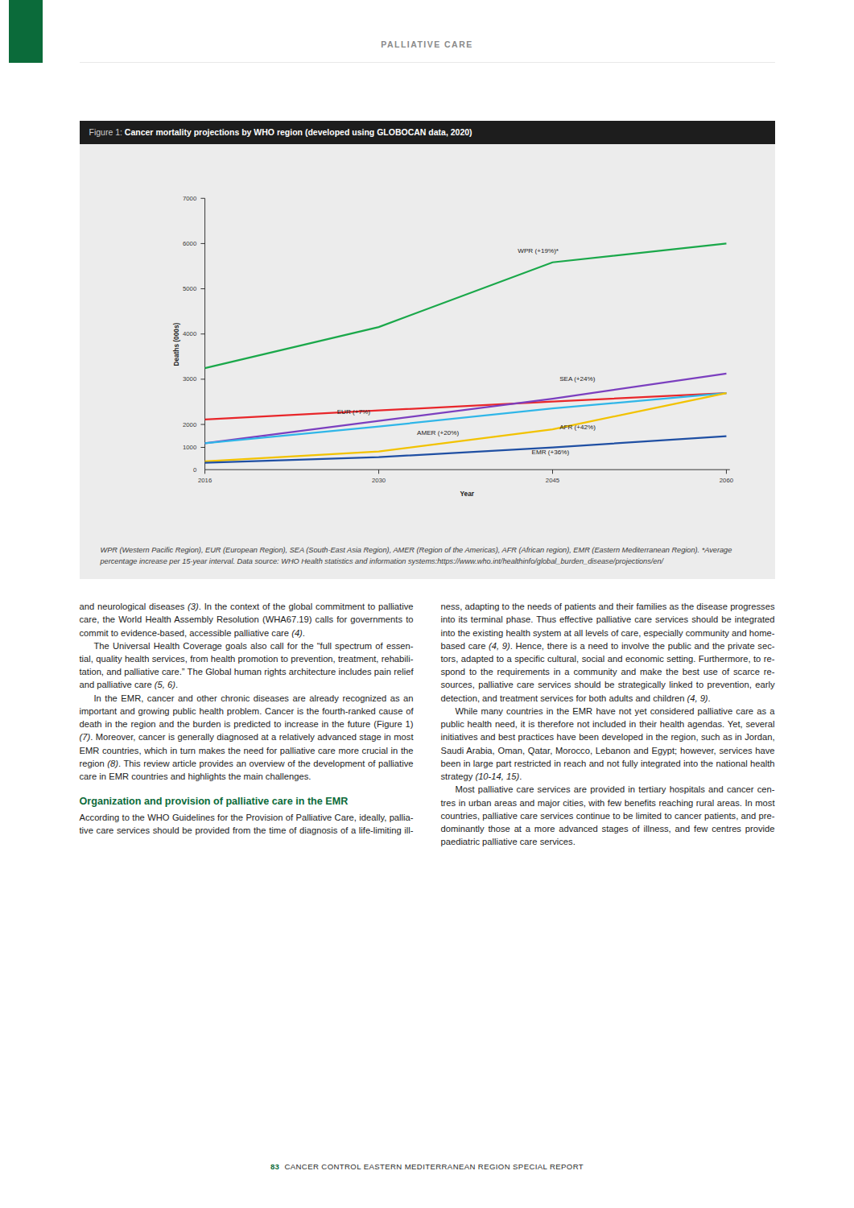Palliative Care
Figure 1: Cancer mortality projections by WHO region (developed using GLOBOCAN data, 2020)
7000 6000 5000 4000 3000 2000 1000 0 Deaths (000s) 2016 2030 2045 2060 Year WPR (+19%)* EUR (+7%) SEA (+24%) AMER (+20%) AFR (+42%) EMR (+36%)
WPR (Western Pacific Region), EUR (European Region), SEA (South-East Asia Region), AMER (Region of the Americas), AFR (African region), EMR (Eastern Mediterranean Region). *Average percentage increase per 15-year interval. Data source: WHO Health statistics and information systems:https://www.who.int/healthinfo/global_burden_disease/projections/en/
and neurological diseases (3). In the context of the global commitment to palliative care, the World Health Assembly Resolution (WHA67.19) calls for governments to commit to evidence-based, accessible palliative care (4).
The Universal Health Coverage goals also call for the “full spectrum of essential, quality health services, from health promotion to prevention, treatment, rehabilitation, and palliative care.” The Global human rights architecture includes pain relief and palliative care (5, 6).
In the EMR, cancer and other chronic diseases are already recognized as an important and growing public health problem. Cancer is the fourth-ranked cause of death in the region and the burden is predicted to increase in the future (Figure 1) (7). Moreover, cancer is generally diagnosed at a relatively advanced stage in most EMR countries, which in turn makes the need for palliative care more crucial in the region (8). This review article provides an overview of the development of palliative care in EMR countries and highlights the main challenges.
Organization and provision of palliative care in the EMR
According to the WHO Guidelines for the Provision of Palliative Care, ideally, palliative care services should be provided from the time of diagnosis of a life-limiting illness, adapting to the needs of patients and their families as the disease progresses into its terminal phase. Thus effective palliative care services should be integrated into the existing health system at all levels of care, especially community and home-based care (4, 9). Hence, there is a need to involve the public and the private sectors, adapted to a specific cultural, social and economic setting. Furthermore, to respond to the requirements in a community and make the best use of scarce resources, palliative care services should be strategically linked to prevention, early detection, and treatment services for both adults and children (4, 9).
While many countries in the EMR have not yet considered palliative care as a public health need, it is therefore not included in their health agendas. Yet, several initiatives and best practices have been developed in the region, such as in Jordan, Saudi Arabia, Oman, Qatar, Morocco, Lebanon and Egypt; however, services have been in large part restricted in reach and not fully integrated into the national health strategy (10-14, 15).
Most palliative care services are provided in tertiary hospitals and cancer centres in urban areas and major cities, with few benefits reaching rural areas. In most countries, palliative care services continue to be limited to cancer patients, and predominantly those at a more advanced stages of illness, and few centres provide paediatric palliative care services.
83 CANCER CONTROL EASTERN MEDITERRANEAN REGION SPECIAL REPORT